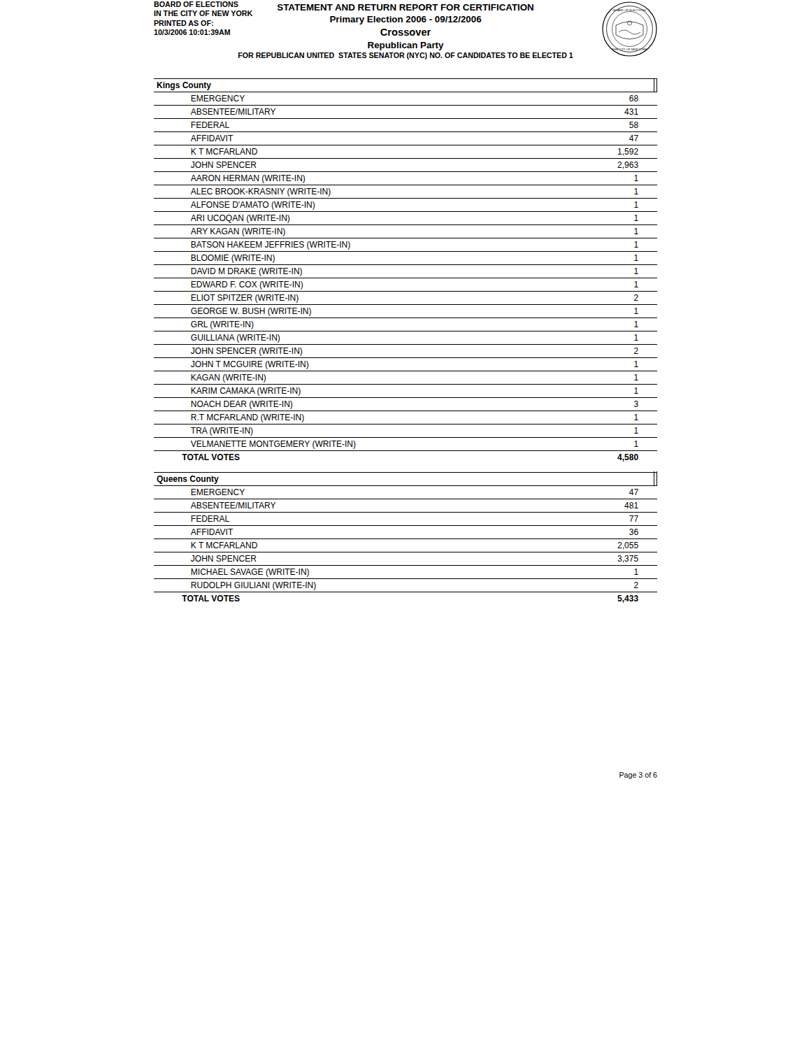BOARD OF ELECTIONS
IN THE CITY OF NEW YORK
PRINTED AS OF:
10/3/2006 10:01:39AM
STATEMENT AND RETURN REPORT FOR CERTIFICATION
Primary Election 2006 - 09/12/2006
Crossover
Republican Party
FOR REPUBLICAN UNITED STATES SENATOR (NYC) NO. OF CANDIDATES TO BE ELECTED 1
BOARD OF ELECTIONS THE CITY OF NEW YORK
Kings County
| EMERGENCY | 68 |
| ABSENTEE/MILITARY | 431 |
| FEDERAL | 58 |
| AFFIDAVIT | 47 |
| K T MCFARLAND | 1,592 |
| JOHN SPENCER | 2,963 |
| AARON HERMAN (WRITE-IN) | 1 |
| ALEC BROOK-KRASNIY (WRITE-IN) | 1 |
| ALFONSE D'AMATO (WRITE-IN) | 1 |
| ARI UCOQAN (WRITE-IN) | 1 |
| ARY KAGAN (WRITE-IN) | 1 |
| BATSON HAKEEM JEFFRIES (WRITE-IN) | 1 |
| BLOOMIE (WRITE-IN) | 1 |
| DAVID M DRAKE (WRITE-IN) | 1 |
| EDWARD F. COX (WRITE-IN) | 1 |
| ELIOT SPITZER (WRITE-IN) | 2 |
| GEORGE W. BUSH (WRITE-IN) | 1 |
| GRL (WRITE-IN) | 1 |
| GUILLIANA (WRITE-IN) | 1 |
| JOHN SPENCER (WRITE-IN) | 2 |
| JOHN T MCGUIRE (WRITE-IN) | 1 |
| KAGAN (WRITE-IN) | 1 |
| KARIM CAMAKA (WRITE-IN) | 1 |
| NOACH DEAR (WRITE-IN) | 3 |
| R.T MCFARLAND (WRITE-IN) | 1 |
| TRA (WRITE-IN) | 1 |
| VELMANETTE MONTGEMERY (WRITE-IN) | 1 |
| TOTAL VOTES | 4,580 |
Queens County
| EMERGENCY | 47 |
| ABSENTEE/MILITARY | 481 |
| FEDERAL | 77 |
| AFFIDAVIT | 36 |
| K T MCFARLAND | 2,055 |
| JOHN SPENCER | 3,375 |
| MICHAEL SAVAGE (WRITE-IN) | 1 |
| RUDOLPH GIULIANI (WRITE-IN) | 2 |
| TOTAL VOTES | 5,433 |
Page 3 of 6